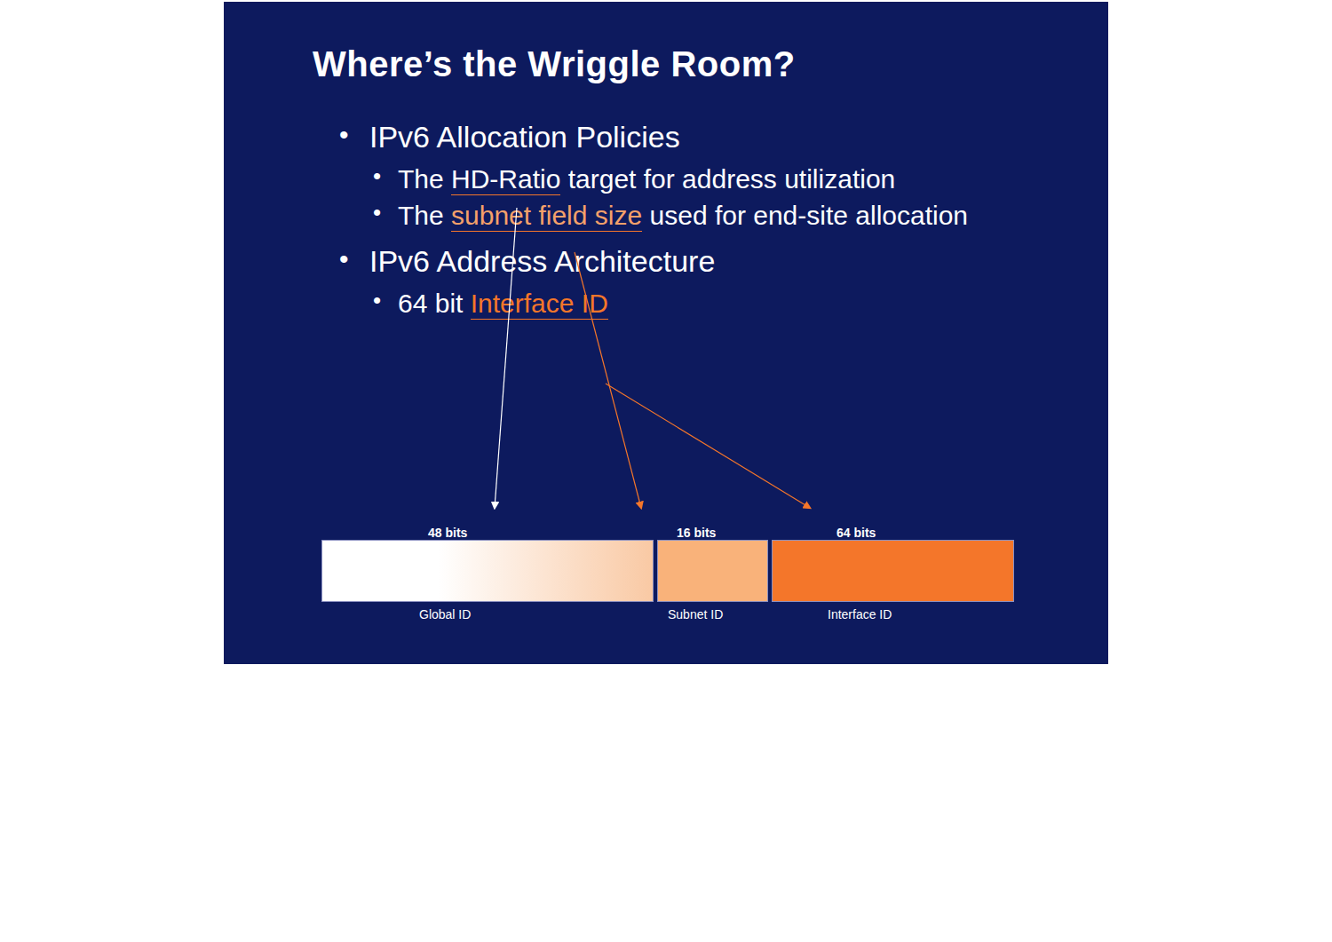Where’s the Wriggle Room?
IPv6 Allocation Policies
The HD-Ratio target for address utilization
The subnet field size used for end-site allocation
IPv6 Address Architecture
64 bit Interface ID
48 bits 16 bits 64 bits
Global ID Subnet ID Interface ID